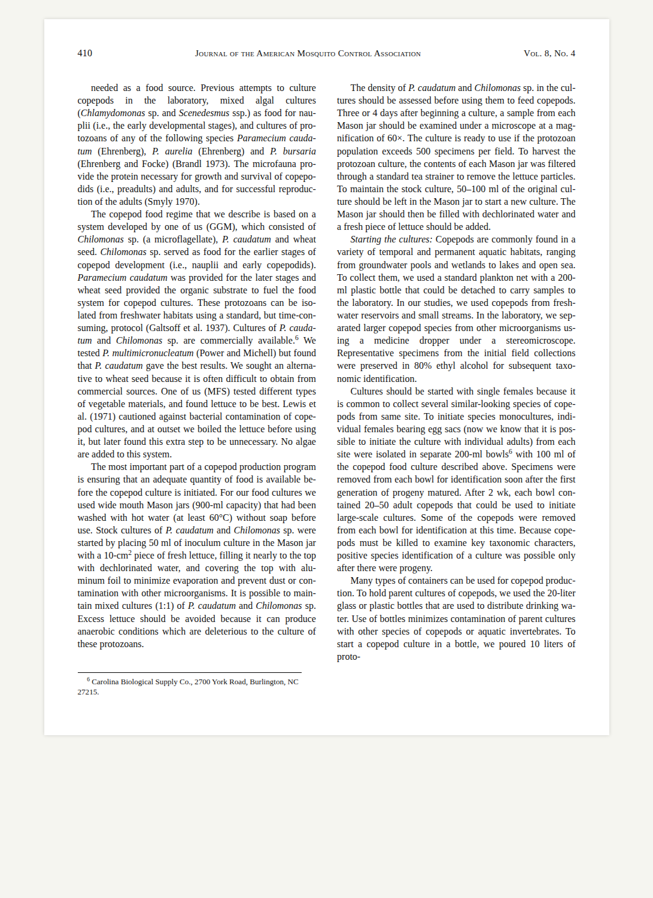410 Journal of the American Mosquito Control Association Vol. 8, No. 4
needed as a food source. Previous attempts to culture copepods in the laboratory, mixed algal cultures (Chlamydomonas sp. and Scenedesmus ssp.) as food for nauplii (i.e., the early developmental stages), and cultures of protozoans of any of the following species Paramecium caudatum (Ehrenberg), P. aurelia (Ehrenberg) and P. bursaria (Ehrenberg and Focke) (Brandl 1973). The microfauna provide the protein necessary for growth and survival of copepodids (i.e., preadults) and adults, and for successful reproduction of the adults (Smyly 1970).
The copepod food regime that we describe is based on a system developed by one of us (GGM), which consisted of Chilomonas sp. (a microflagellate), P. caudatum and wheat seed. Chilomonas sp. served as food for the earlier stages of copepod development (i.e., nauplii and early copepodids). Paramecium caudatum was provided for the later stages and wheat seed provided the organic substrate to fuel the food system for copepod cultures. These protozoans can be isolated from freshwater habitats using a standard, but time-consuming, protocol (Galtsoff et al. 1937). Cultures of P. caudatum and Chilomonas sp. are commercially available.6 We tested P. multimicronucleatum (Power and Michell) but found that P. caudatum gave the best results. We sought an alternative to wheat seed because it is often difficult to obtain from commercial sources. One of us (MFS) tested different types of vegetable materials, and found lettuce to be best. Lewis et al. (1971) cautioned against bacterial contamination of copepod cultures, and at outset we boiled the lettuce before using it, but later found this extra step to be unnecessary. No algae are added to this system.
The most important part of a copepod production program is ensuring that an adequate quantity of food is available before the copepod culture is initiated. For our food cultures we used wide mouth Mason jars (900-ml capacity) that had been washed with hot water (at least 60°C) without soap before use. Stock cultures of P. caudatum and Chilomonas sp. were started by placing 50 ml of inoculum culture in the Mason jar with a 10-cm2 piece of fresh lettuce, filling it nearly to the top with dechlorinated water, and covering the top with aluminum foil to minimize evaporation and prevent dust or contamination with other microorganisms. It is possible to maintain mixed cultures (1:1) of P. caudatum and Chilomonas sp. Excess lettuce should be avoided because it can produce anaerobic conditions which are deleterious to the culture of these protozoans.
The density of P. caudatum and Chilomonas sp. in the cultures should be assessed before using them to feed copepods. Three or 4 days after beginning a culture, a sample from each Mason jar should be examined under a microscope at a magnification of 60×. The culture is ready to use if the protozoan population exceeds 500 specimens per field. To harvest the protozoan culture, the contents of each Mason jar was filtered through a standard tea strainer to remove the lettuce particles. To maintain the stock culture, 50–100 ml of the original culture should be left in the Mason jar to start a new culture. The Mason jar should then be filled with dechlorinated water and a fresh piece of lettuce should be added.
Starting the cultures: Copepods are commonly found in a variety of temporal and permanent aquatic habitats, ranging from groundwater pools and wetlands to lakes and open sea. To collect them, we used a standard plankton net with a 200-ml plastic bottle that could be detached to carry samples to the laboratory. In our studies, we used copepods from freshwater reservoirs and small streams. In the laboratory, we separated larger copepod species from other microorganisms using a medicine dropper under a stereomicroscope. Representative specimens from the initial field collections were preserved in 80% ethyl alcohol for subsequent taxonomic identification.
Cultures should be started with single females because it is common to collect several similar-looking species of copepods from same site. To initiate species monocultures, individual females bearing egg sacs (now we know that it is possible to initiate the culture with individual adults) from each site were isolated in separate 200-ml bowls6 with 100 ml of the copepod food culture described above. Specimens were removed from each bowl for identification soon after the first generation of progeny matured. After 2 wk, each bowl contained 20–50 adult copepods that could be used to initiate large-scale cultures. Some of the copepods were removed from each bowl for identification at this time. Because copepods must be killed to examine key taxonomic characters, positive species identification of a culture was possible only after there were progeny.
Many types of containers can be used for copepod production. To hold parent cultures of copepods, we used the 20-liter glass or plastic bottles that are used to distribute drinking water. Use of bottles minimizes contamination of parent cultures with other species of copepods or aquatic invertebrates. To start a copepod culture in a bottle, we poured 10 liters of proto-
6 Carolina Biological Supply Co., 2700 York Road, Burlington, NC 27215.